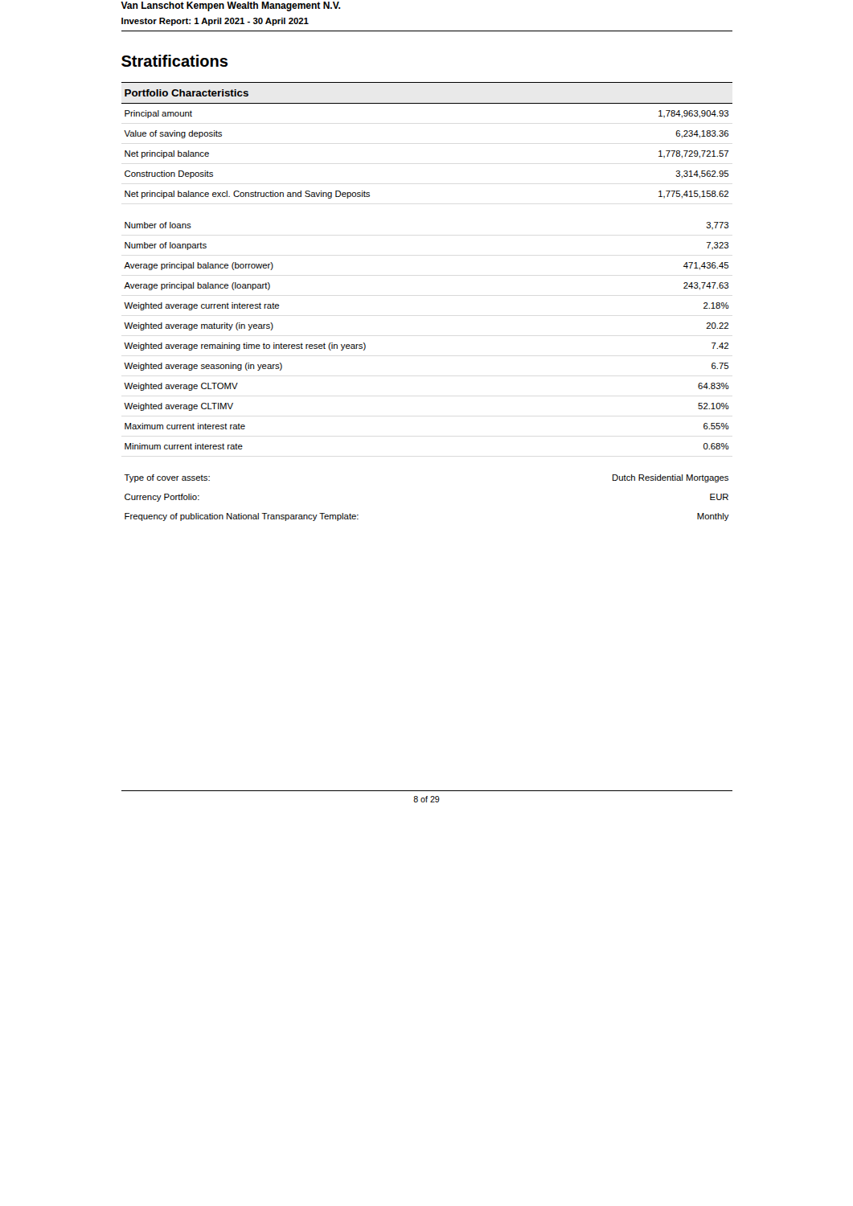Van Lanschot Kempen Wealth Management N.V.
Investor Report: 1 April 2021 - 30 April 2021
Stratifications
Portfolio Characteristics
| Principal amount | 1,784,963,904.93 |
| Value of saving deposits | 6,234,183.36 |
| Net principal balance | 1,778,729,721.57 |
| Construction Deposits | 3,314,562.95 |
| Net principal balance excl. Construction and Saving Deposits | 1,775,415,158.62 |
| Number of loans | 3,773 |
| Number of loanparts | 7,323 |
| Average principal balance (borrower) | 471,436.45 |
| Average principal balance (loanpart) | 243,747.63 |
| Weighted average current interest rate | 2.18% |
| Weighted average maturity (in years) | 20.22 |
| Weighted average remaining time to interest reset (in years) | 7.42 |
| Weighted average seasoning (in years) | 6.75 |
| Weighted average CLTOMV | 64.83% |
| Weighted average CLTIMV | 52.10% |
| Maximum current interest rate | 6.55% |
| Minimum current interest rate | 0.68% |
| Type of cover assets: | Dutch Residential Mortgages |
| Currency Portfolio: | EUR |
| Frequency of publication National Transparancy Template: | Monthly |
8 of 29